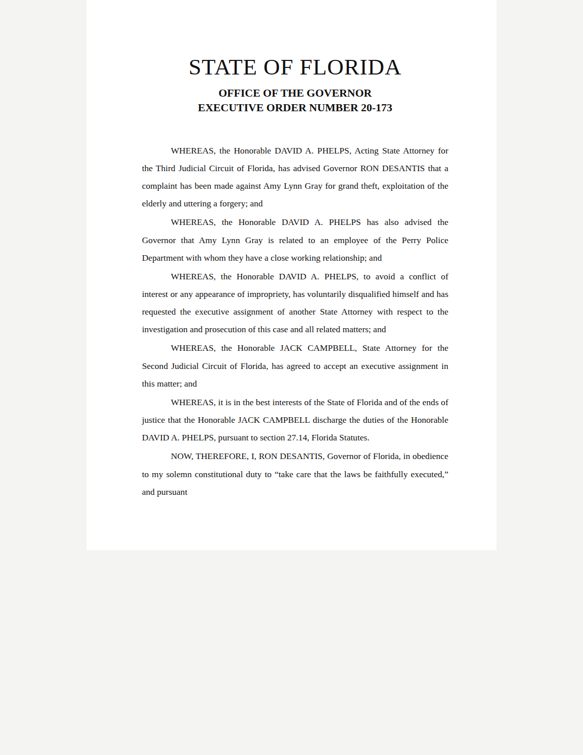STATE OF FLORIDA
OFFICE OF THE GOVERNOR EXECUTIVE ORDER NUMBER 20-173
WHEREAS, the Honorable DAVID A. PHELPS, Acting State Attorney for the Third Judicial Circuit of Florida, has advised Governor RON DESANTIS that a complaint has been made against Amy Lynn Gray for grand theft, exploitation of the elderly and uttering a forgery; and
WHEREAS, the Honorable DAVID A. PHELPS has also advised the Governor that Amy Lynn Gray is related to an employee of the Perry Police Department with whom they have a close working relationship; and
WHEREAS, the Honorable DAVID A. PHELPS, to avoid a conflict of interest or any appearance of impropriety, has voluntarily disqualified himself and has requested the executive assignment of another State Attorney with respect to the investigation and prosecution of this case and all related matters; and
WHEREAS, the Honorable JACK CAMPBELL, State Attorney for the Second Judicial Circuit of Florida, has agreed to accept an executive assignment in this matter; and
WHEREAS, it is in the best interests of the State of Florida and of the ends of justice that the Honorable JACK CAMPBELL discharge the duties of the Honorable DAVID A. PHELPS, pursuant to section 27.14, Florida Statutes.
NOW, THEREFORE, I, RON DESANTIS, Governor of Florida, in obedience to my solemn constitutional duty to “take care that the laws be faithfully executed,” and pursuant